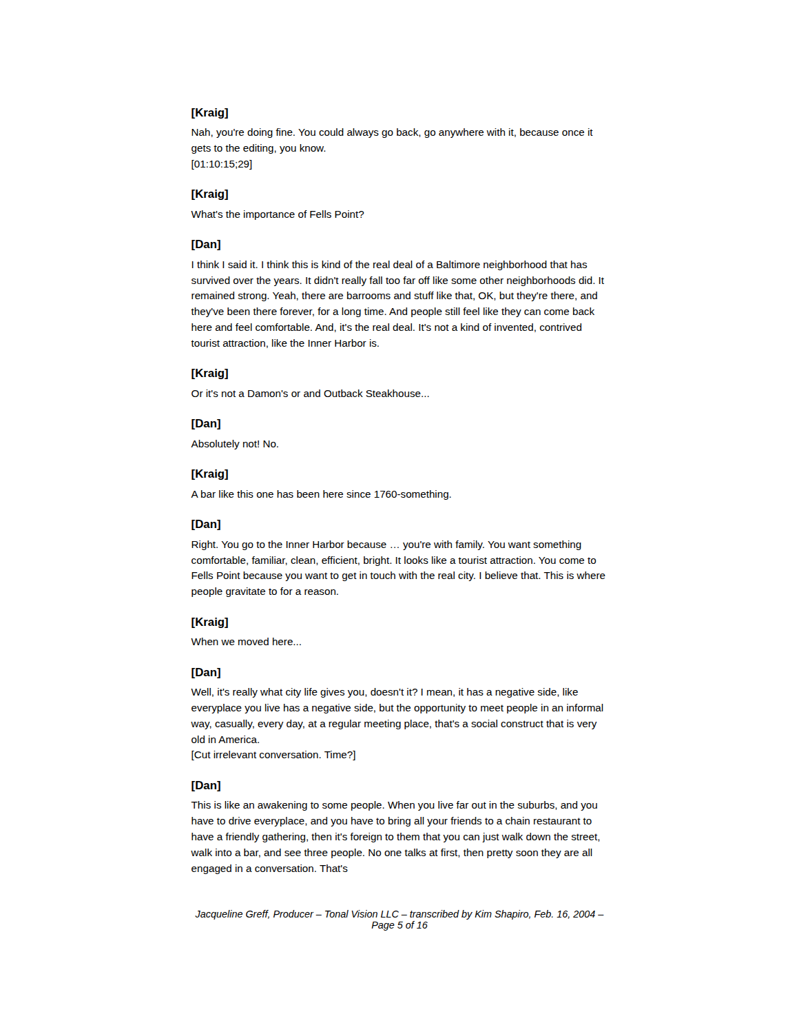[Kraig]
Nah, you're doing fine. You could always go back, go anywhere with it, because once it gets to the editing, you know.
[01:10:15;29]
[Kraig]
What's the importance of Fells Point?
[Dan]
I think I said it. I think this is kind of the real deal of a Baltimore neighborhood that has survived over the years. It didn't really fall too far off like some other neighborhoods did. It remained strong. Yeah, there are barrooms and stuff like that, OK, but they're there, and they've been there forever, for a long time. And people still feel like they can come back here and feel comfortable. And, it's the real deal. It's not a kind of invented, contrived tourist attraction, like the Inner Harbor is.
[Kraig]
Or it's not a Damon's or and Outback Steakhouse...
[Dan]
Absolutely not! No.
[Kraig]
A bar like this one has been here since 1760-something.
[Dan]
Right. You go to the Inner Harbor because … you're with family. You want something comfortable, familiar, clean, efficient, bright. It looks like a tourist attraction. You come to Fells Point because you want to get in touch with the real city. I believe that. This is where people gravitate to for a reason.
[Kraig]
When we moved here...
[Dan]
Well, it's really what city life gives you, doesn't it? I mean, it has a negative side, like everyplace you live has a negative side, but the opportunity to meet people in an informal way, casually, every day, at a regular meeting place, that's a social construct that is very old in America.
[Cut irrelevant conversation. Time?]
[Dan]
This is like an awakening to some people. When you live far out in the suburbs, and you have to drive everyplace, and you have to bring all your friends to a chain restaurant to have a friendly gathering, then it's foreign to them that you can just walk down the street, walk into a bar, and see three people. No one talks at first, then pretty soon they are all engaged in a conversation. That's
Jacqueline Greff, Producer – Tonal Vision LLC – transcribed by Kim Shapiro, Feb. 16, 2004 – Page 5 of 16